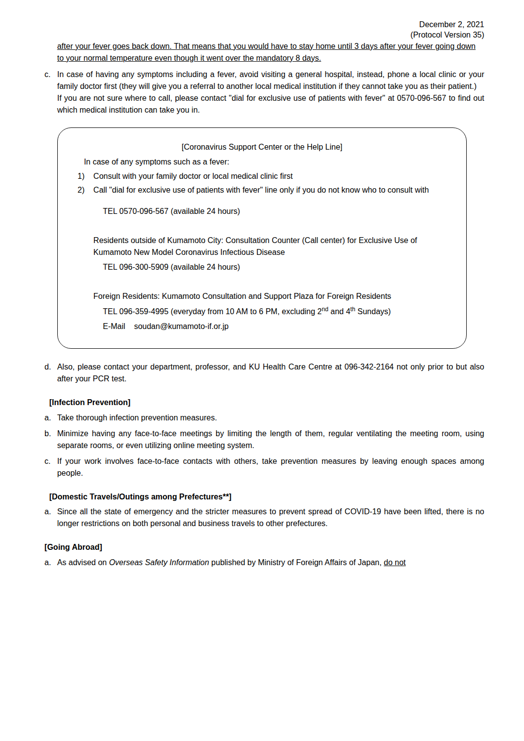December 2, 2021
(Protocol Version 35)
after your fever goes back down. That means that you would have to stay home until 3 days after your fever going down to your normal temperature even though it went over the mandatory 8 days.
In case of having any symptoms including a fever, avoid visiting a general hospital, instead, phone a local clinic or your family doctor first (they will give you a referral to another local medical institution if they cannot take you as their patient.)
If you are not sure where to call, please contact "dial for exclusive use of patients with fever" at 0570-096-567 to find out which medical institution can take you in.
[Coronavirus Support Center or the Help Line]
In case of any symptoms such as a fever:
Consult with your family doctor or local medical clinic first
Call "dial for exclusive use of patients with fever" line only if you do not know who to consult with
TEL 0570-096-567 (available 24 hours)
Residents outside of Kumamoto City: Consultation Counter (Call center) for Exclusive Use of Kumamoto New Model Coronavirus Infectious Disease
TEL 096-300-5909 (available 24 hours)
Foreign Residents: Kumamoto Consultation and Support Plaza for Foreign Residents
TEL 096-359-4995 (everyday from 10 AM to 6 PM, excluding 2nd and 4th Sundays)
E-Mail soudan@kumamoto-if.or.jp
Also, please contact your department, professor, and KU Health Care Centre at 096-342-2164 not only prior to but also after your PCR test.
[Infection Prevention]
Take thorough infection prevention measures.
Minimize having any face-to-face meetings by limiting the length of them, regular ventilating the meeting room, using separate rooms, or even utilizing online meeting system.
If your work involves face-to-face contacts with others, take prevention measures by leaving enough spaces among people.
[Domestic Travels/Outings among Prefectures**]
Since all the state of emergency and the stricter measures to prevent spread of COVID-19 have been lifted, there is no longer restrictions on both personal and business travels to other prefectures.
[Going Abroad]
As advised on Overseas Safety Information published by Ministry of Foreign Affairs of Japan, do not